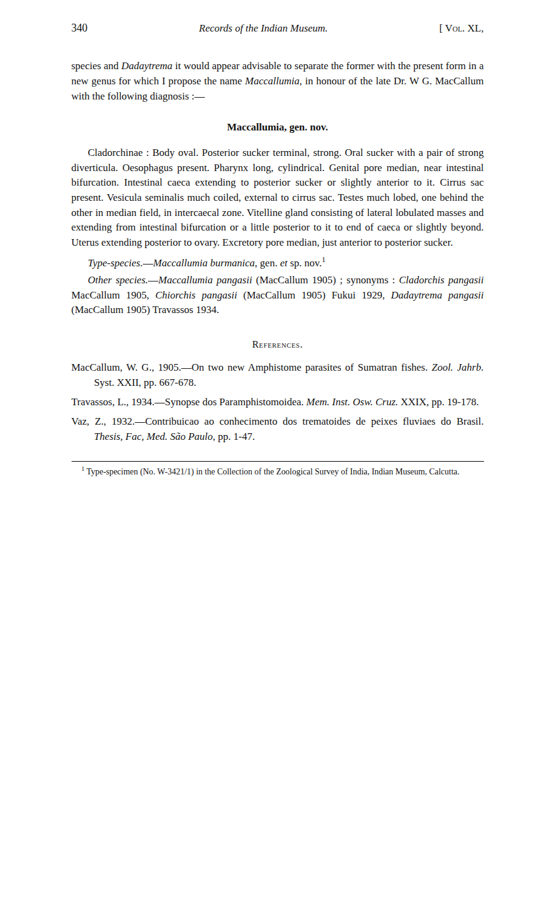340 Records of the Indian Museum. [ Vol. XL,
species and Dadaytrema it would appear advisable to separate the former with the present form in a new genus for which I propose the name Maccallumia, in honour of the late Dr. W G. MacCallum with the following diagnosis :—
Maccallumia, gen. nov.
Cladorchinae : Body oval. Posterior sucker terminal, strong. Oral sucker with a pair of strong diverticula. Oesophagus present. Pharynx long, cylindrical. Genital pore median, near intestinal bifurcation. Intestinal caeca extending to posterior sucker or slightly anterior to it. Cirrus sac present. Vesicula seminalis much coiled, external to cirrus sac. Testes much lobed, one behind the other in median field, in intercaecal zone. Vitelline gland consisting of lateral lobulated masses and extending from intestinal bifurcation or a little posterior to it to end of caeca or slightly beyond. Uterus extending posterior to ovary. Excretory pore median, just anterior to posterior sucker.
Type-species.—Maccallumia burmanica, gen. et sp. nov.1
Other species.—Maccallumia pangasii (MacCallum 1905) ; synonyms : Cladorchis pangasii MacCallum 1905, Chiorchis pangasii (MacCallum 1905) Fukui 1929, Dadaytrema pangasii (MacCallum 1905) Travassos 1934.
References.
MacCallum, W. G., 1905.—On two new Amphistome parasites of Sumatran fishes. Zool. Jahrb. Syst. XXII, pp. 667-678.
Travassos, L., 1934.—Synopse dos Paramphistomoidea. Mem. Inst. Osw. Cruz. XXIX, pp. 19-178.
Vaz, Z., 1932.—Contribuicao ao conhecimento dos trematoides de peixes fluviaes do Brasil. Thesis, Fac, Med. São Paulo, pp. 1-47.
1 Type-specimen (No. W-3421/1) in the Collection of the Zoological Survey of India, Indian Museum, Calcutta.